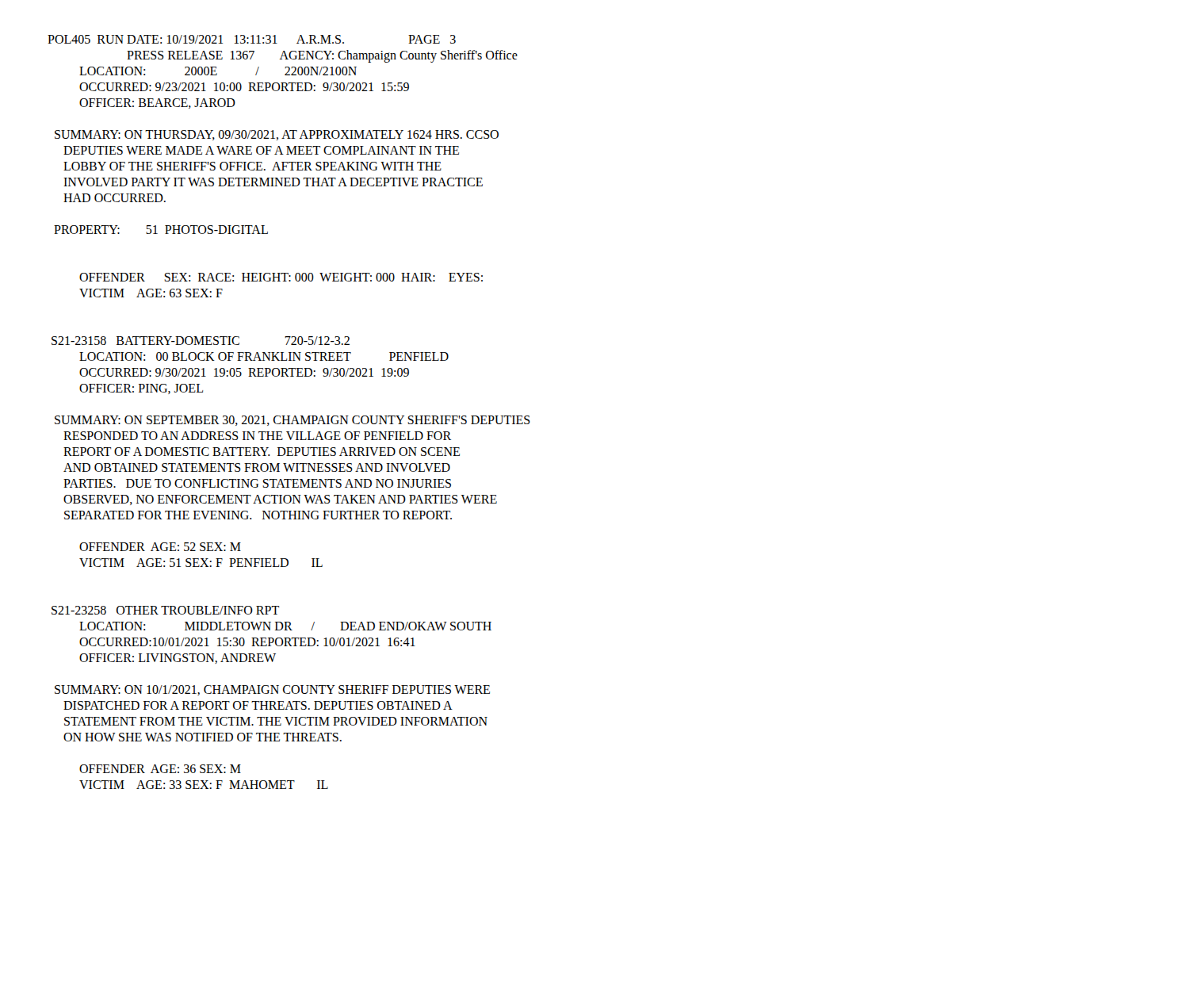POL405  RUN DATE: 10/19/2021   13:11:31      A.R.M.S.                    PAGE   3
                         PRESS RELEASE  1367        AGENCY: Champaign County Sheriff's Office
          LOCATION:            2000E            /        2200N/2100N
          OCCURRED: 9/23/2021  10:00  REPORTED:  9/30/2021  15:59
          OFFICER: BEARCE, JAROD

  SUMMARY: ON THURSDAY, 09/30/2021, AT APPROXIMATELY 1624 HRS. CCSO
     DEPUTIES WERE MADE A WARE OF A MEET COMPLAINANT IN THE
     LOBBY OF THE SHERIFF'S OFFICE.  AFTER SPEAKING WITH THE
     INVOLVED PARTY IT WAS DETERMINED THAT A DECEPTIVE PRACTICE
     HAD OCCURRED.

  PROPERTY:        51  PHOTOS-DIGITAL


          OFFENDER      SEX:  RACE:  HEIGHT: 000  WEIGHT: 000  HAIR:    EYES:
          VICTIM    AGE: 63 SEX: F


 S21-23158   BATTERY-DOMESTIC              720-5/12-3.2
          LOCATION:   00 BLOCK OF FRANKLIN STREET            PENFIELD
          OCCURRED: 9/30/2021  19:05  REPORTED:  9/30/2021  19:09
          OFFICER: PING, JOEL

  SUMMARY: ON SEPTEMBER 30, 2021, CHAMPAIGN COUNTY SHERIFF'S DEPUTIES
     RESPONDED TO AN ADDRESS IN THE VILLAGE OF PENFIELD FOR
     REPORT OF A DOMESTIC BATTERY.  DEPUTIES ARRIVED ON SCENE
     AND OBTAINED STATEMENTS FROM WITNESSES AND INVOLVED
     PARTIES.   DUE TO CONFLICTING STATEMENTS AND NO INJURIES
     OBSERVED, NO ENFORCEMENT ACTION WAS TAKEN AND PARTIES WERE
     SEPARATED FOR THE EVENING.   NOTHING FURTHER TO REPORT.

          OFFENDER  AGE: 52 SEX: M
          VICTIM    AGE: 51 SEX: F  PENFIELD       IL


 S21-23258   OTHER TROUBLE/INFO RPT
          LOCATION:            MIDDLETOWN DR      /        DEAD END/OKAW SOUTH
          OCCURRED:10/01/2021  15:30  REPORTED: 10/01/2021  16:41
          OFFICER: LIVINGSTON, ANDREW

  SUMMARY: ON 10/1/2021, CHAMPAIGN COUNTY SHERIFF DEPUTIES WERE
     DISPATCHED FOR A REPORT OF THREATS. DEPUTIES OBTAINED A
     STATEMENT FROM THE VICTIM. THE VICTIM PROVIDED INFORMATION
     ON HOW SHE WAS NOTIFIED OF THE THREATS.

          OFFENDER  AGE: 36 SEX: M
          VICTIM    AGE: 33 SEX: F  MAHOMET       IL